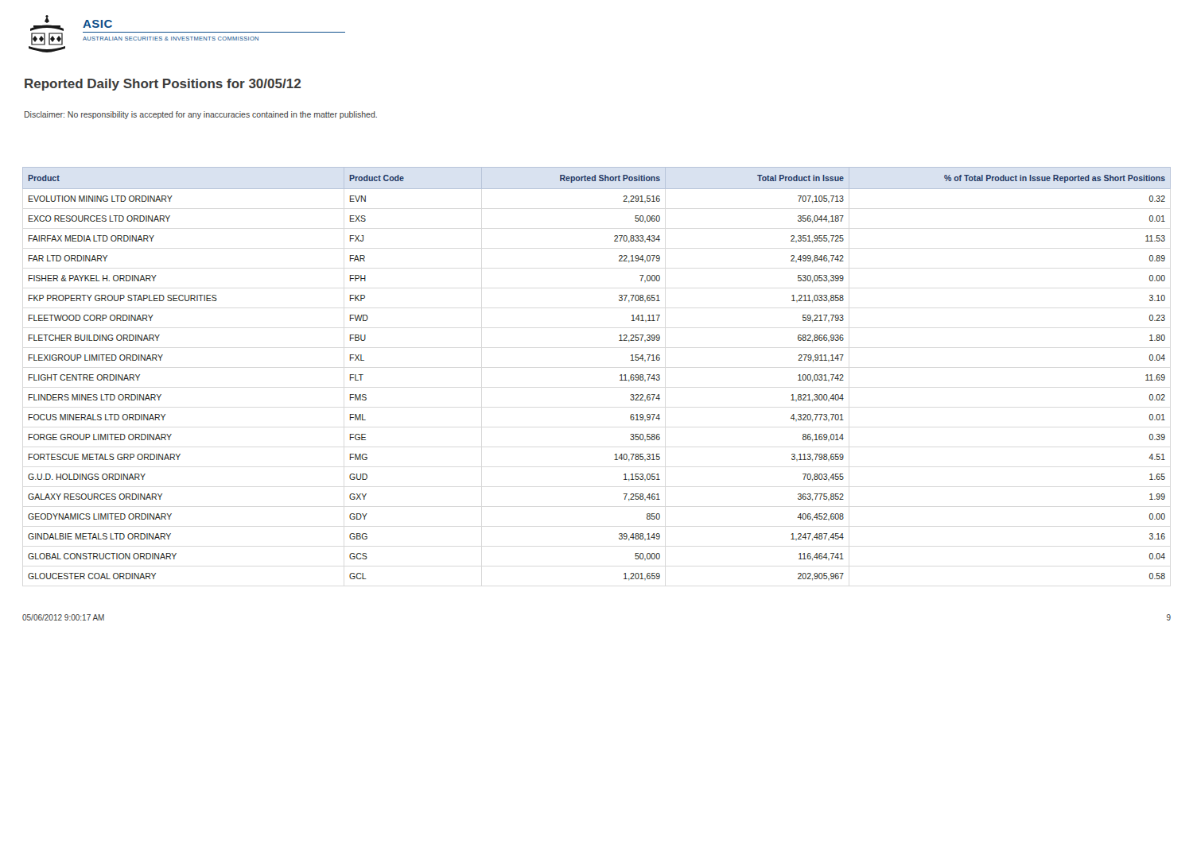ASIC
Australian Securities & Investments Commission
Reported Daily Short Positions for 30/05/12
Disclaimer: No responsibility is accepted for any inaccuracies contained in the matter published.
| Product | Product Code | Reported Short Positions | Total Product in Issue | % of Total Product in Issue Reported as Short Positions |
| --- | --- | --- | --- | --- |
| EVOLUTION MINING LTD ORDINARY | EVN | 2,291,516 | 707,105,713 | 0.32 |
| EXCO RESOURCES LTD ORDINARY | EXS | 50,060 | 356,044,187 | 0.01 |
| FAIRFAX MEDIA LTD ORDINARY | FXJ | 270,833,434 | 2,351,955,725 | 11.53 |
| FAR LTD ORDINARY | FAR | 22,194,079 | 2,499,846,742 | 0.89 |
| FISHER & PAYKEL H. ORDINARY | FPH | 7,000 | 530,053,399 | 0.00 |
| FKP PROPERTY GROUP STAPLED SECURITIES | FKP | 37,708,651 | 1,211,033,858 | 3.10 |
| FLEETWOOD CORP ORDINARY | FWD | 141,117 | 59,217,793 | 0.23 |
| FLETCHER BUILDING ORDINARY | FBU | 12,257,399 | 682,866,936 | 1.80 |
| FLEXIGROUP LIMITED ORDINARY | FXL | 154,716 | 279,911,147 | 0.04 |
| FLIGHT CENTRE ORDINARY | FLT | 11,698,743 | 100,031,742 | 11.69 |
| FLINDERS MINES LTD ORDINARY | FMS | 322,674 | 1,821,300,404 | 0.02 |
| FOCUS MINERALS LTD ORDINARY | FML | 619,974 | 4,320,773,701 | 0.01 |
| FORGE GROUP LIMITED ORDINARY | FGE | 350,586 | 86,169,014 | 0.39 |
| FORTESCUE METALS GRP ORDINARY | FMG | 140,785,315 | 3,113,798,659 | 4.51 |
| G.U.D. HOLDINGS ORDINARY | GUD | 1,153,051 | 70,803,455 | 1.65 |
| GALAXY RESOURCES ORDINARY | GXY | 7,258,461 | 363,775,852 | 1.99 |
| GEODYNAMICS LIMITED ORDINARY | GDY | 850 | 406,452,608 | 0.00 |
| GINDALBIE METALS LTD ORDINARY | GBG | 39,488,149 | 1,247,487,454 | 3.16 |
| GLOBAL CONSTRUCTION ORDINARY | GCS | 50,000 | 116,464,741 | 0.04 |
| GLOUCESTER COAL ORDINARY | GCL | 1,201,659 | 202,905,967 | 0.58 |
05/06/2012 9:00:17 AM
9